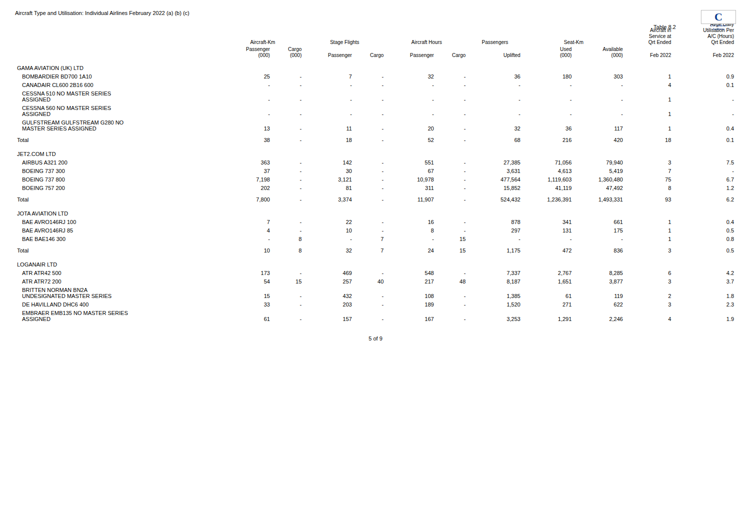Aircraft Type and Utilisation: Individual Airlines February 2022 (a) (b) (c) Table 8.2
C
Civil Aviation
Authority
| | Aircraft-Km | Stage Flights | Aircraft Hours | Passengers | Seat-Km | Aircraft in Service at Qrt Ended | Avge Daily Utilisation Per A/C (Hours) Qrt Ended |
| --- | --- | --- | --- | --- | --- | --- | --- |
| | Passenger (000) | Cargo (000) | Passenger | Cargo | Passenger | Cargo | Uplifted | Used (000) | Available (000) | Feb 2022 | Feb 2022 |
| GAMA AVIATION (UK) LTD |
| BOMBARDIER BD700 1A10 | 25 | - | 7 | - | 32 | - | 36 | 180 | 303 | 1 | 0.9 |
| CANADAIR CL600 2B16 600 | - | - | - | - | - | - | - | - | - | 4 | 0.1 |
| CESSNA 510 NO MASTER SERIES ASSIGNED | - | - | - | - | - | - | - | - | - | 1 | - |
| CESSNA 560 NO MASTER SERIES ASSIGNED | - | - | - | - | - | - | - | - | - | 1 | - |
| GULFSTREAM GULFSTREAM G280 NO MASTER SERIES ASSIGNED | 13 | - | 11 | - | 20 | - | 32 | 36 | 117 | 1 | 0.4 |
| Total | 38 | - | 18 | - | 52 | - | 68 | 216 | 420 | 18 | 0.1 |
| JET2.COM LTD |
| AIRBUS A321 200 | 363 | - | 142 | - | 551 | - | 27,385 | 71,056 | 79,940 | 3 | 7.5 |
| BOEING 737 300 | 37 | - | 30 | - | 67 | - | 3,631 | 4,613 | 5,419 | 7 | - |
| BOEING 737 800 | 7,198 | - | 3,121 | - | 10,978 | - | 477,564 | 1,119,603 | 1,360,480 | 75 | 6.7 |
| BOEING 757 200 | 202 | - | 81 | - | 311 | - | 15,852 | 41,119 | 47,492 | 8 | 1.2 |
| Total | 7,800 | - | 3,374 | - | 11,907 | - | 524,432 | 1,236,391 | 1,493,331 | 93 | 6.2 |
| JOTA AVIATION LTD |
| BAE AVRO146RJ 100 | 7 | - | 22 | - | 16 | - | 878 | 341 | 661 | 1 | 0.4 |
| BAE AVRO146RJ 85 | 4 | - | 10 | - | 8 | - | 297 | 131 | 175 | 1 | 0.5 |
| BAE BAE146 300 | - | 8 | - | 7 | - | 15 | - | - | - | 1 | 0.8 |
| Total | 10 | 8 | 32 | 7 | 24 | 15 | 1,175 | 472 | 836 | 3 | 0.5 |
| LOGANAIR LTD |
| ATR ATR42 500 | 173 | - | 469 | - | 548 | - | 7,337 | 2,767 | 8,285 | 6 | 4.2 |
| ATR ATR72 200 | 54 | 15 | 257 | 40 | 217 | 48 | 8,187 | 1,651 | 3,877 | 3 | 3.7 |
| BRITTEN NORMAN BN2A UNDESIGNATED MASTER SERIES | 15 | - | 432 | - | 108 | - | 1,385 | 61 | 119 | 2 | 1.8 |
| DE HAVILLAND DHC6 400 | 33 | - | 203 | - | 189 | - | 1,520 | 271 | 622 | 3 | 2.3 |
| EMBRAER EMB135 NO MASTER SERIES ASSIGNED | 61 | - | 157 | - | 167 | - | 3,253 | 1,291 | 2,246 | 4 | 1.9 |
5 of 9